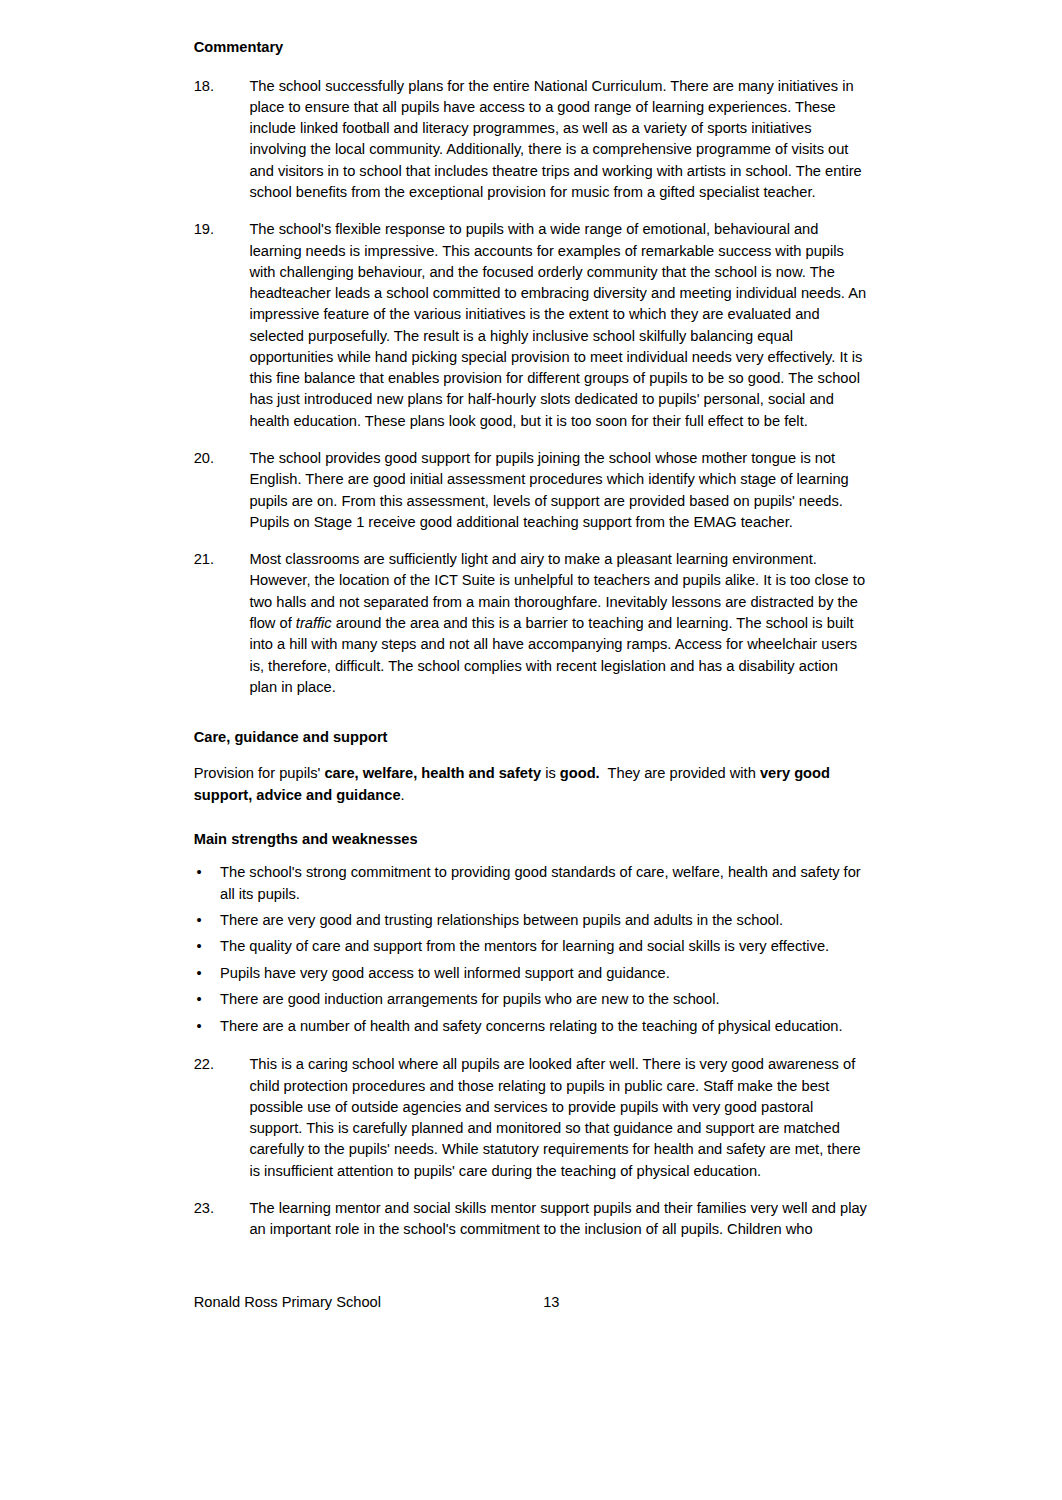Commentary
18. The school successfully plans for the entire National Curriculum. There are many initiatives in place to ensure that all pupils have access to a good range of learning experiences. These include linked football and literacy programmes, as well as a variety of sports initiatives involving the local community. Additionally, there is a comprehensive programme of visits out and visitors in to school that includes theatre trips and working with artists in school. The entire school benefits from the exceptional provision for music from a gifted specialist teacher.
19. The school's flexible response to pupils with a wide range of emotional, behavioural and learning needs is impressive. This accounts for examples of remarkable success with pupils with challenging behaviour, and the focused orderly community that the school is now. The headteacher leads a school committed to embracing diversity and meeting individual needs. An impressive feature of the various initiatives is the extent to which they are evaluated and selected purposefully. The result is a highly inclusive school skilfully balancing equal opportunities while hand picking special provision to meet individual needs very effectively. It is this fine balance that enables provision for different groups of pupils to be so good. The school has just introduced new plans for half-hourly slots dedicated to pupils' personal, social and health education. These plans look good, but it is too soon for their full effect to be felt.
20. The school provides good support for pupils joining the school whose mother tongue is not English. There are good initial assessment procedures which identify which stage of learning pupils are on. From this assessment, levels of support are provided based on pupils' needs. Pupils on Stage 1 receive good additional teaching support from the EMAG teacher.
21. Most classrooms are sufficiently light and airy to make a pleasant learning environment. However, the location of the ICT Suite is unhelpful to teachers and pupils alike. It is too close to two halls and not separated from a main thoroughfare. Inevitably lessons are distracted by the flow of traffic around the area and this is a barrier to teaching and learning. The school is built into a hill with many steps and not all have accompanying ramps. Access for wheelchair users is, therefore, difficult. The school complies with recent legislation and has a disability action plan in place.
Care, guidance and support
Provision for pupils' care, welfare, health and safety is good. They are provided with very good support, advice and guidance.
Main strengths and weaknesses
The school's strong commitment to providing good standards of care, welfare, health and safety for all its pupils.
There are very good and trusting relationships between pupils and adults in the school.
The quality of care and support from the mentors for learning and social skills is very effective.
Pupils have very good access to well informed support and guidance.
There are good induction arrangements for pupils who are new to the school.
There are a number of health and safety concerns relating to the teaching of physical education.
22. This is a caring school where all pupils are looked after well. There is very good awareness of child protection procedures and those relating to pupils in public care. Staff make the best possible use of outside agencies and services to provide pupils with very good pastoral support. This is carefully planned and monitored so that guidance and support are matched carefully to the pupils' needs. While statutory requirements for health and safety are met, there is insufficient attention to pupils' care during the teaching of physical education.
23. The learning mentor and social skills mentor support pupils and their families very well and play an important role in the school's commitment to the inclusion of all pupils. Children who
Ronald Ross Primary School 13